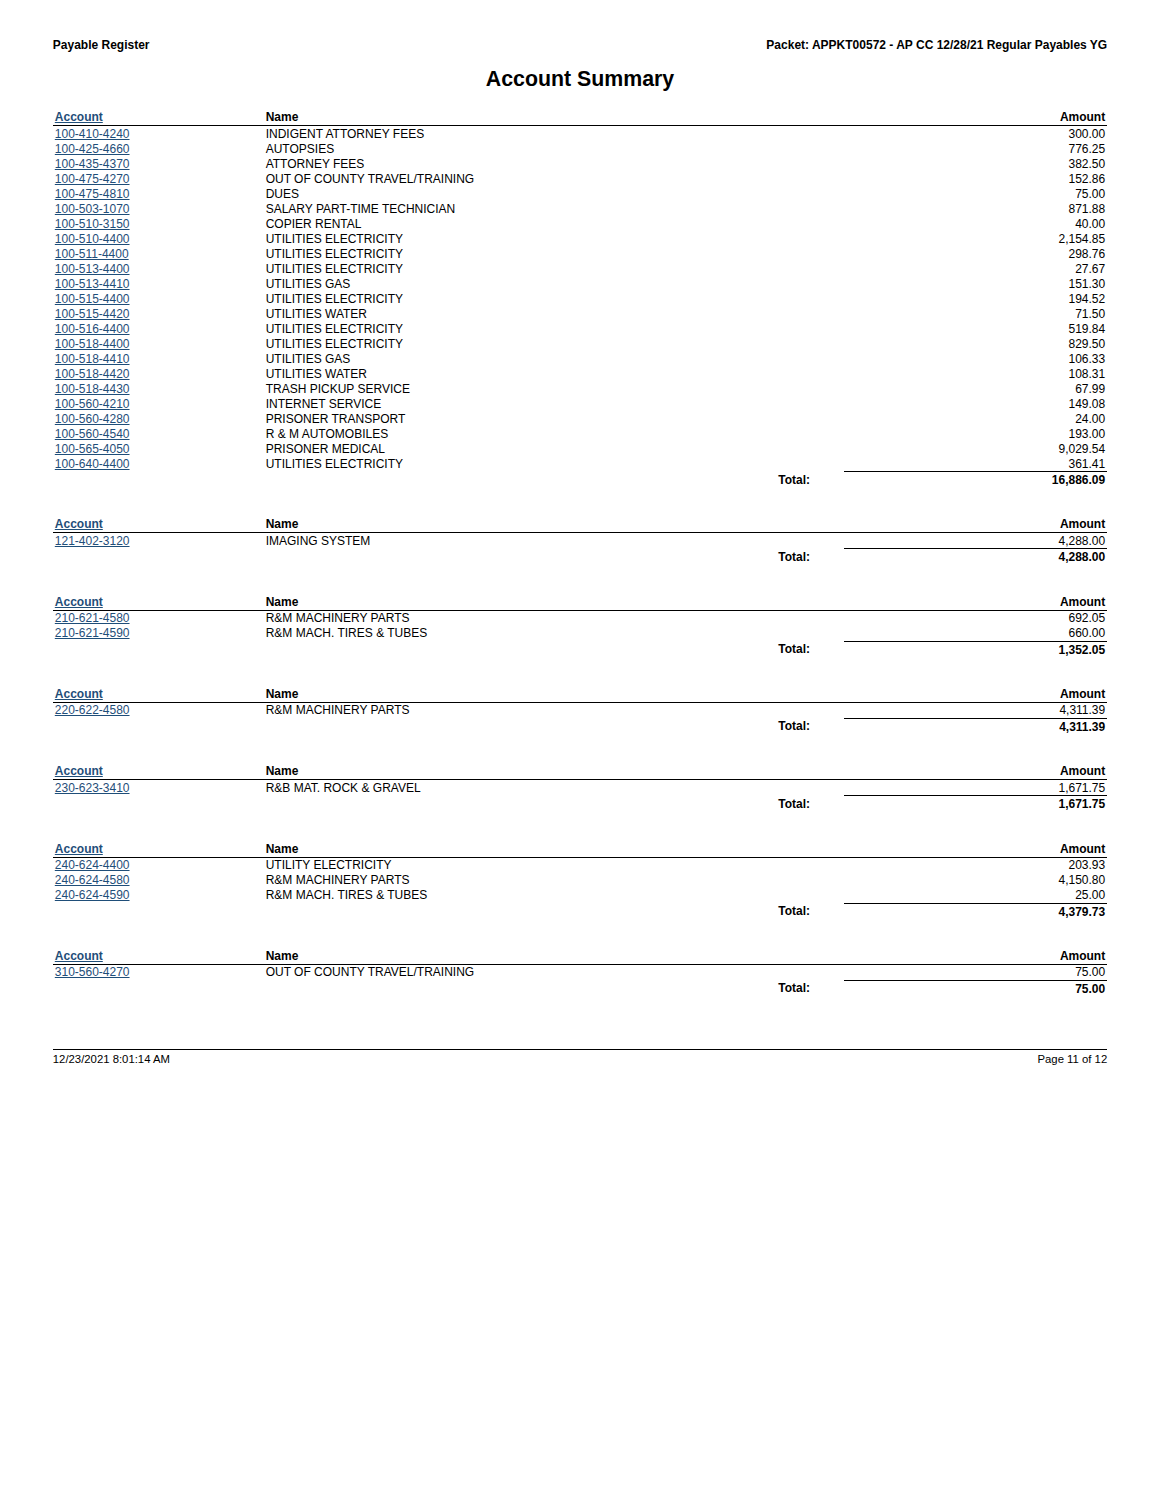Payable Register Packet: APPKT00572 - AP CC 12/28/21 Regular Payables YG
Account Summary
| Account | Name | Amount |
| --- | --- | --- |
| 100-410-4240 | INDIGENT ATTORNEY FEES | 300.00 |
| 100-425-4660 | AUTOPSIES | 776.25 |
| 100-435-4370 | ATTORNEY FEES | 382.50 |
| 100-475-4270 | OUT OF COUNTY TRAVEL/TRAINING | 152.86 |
| 100-475-4810 | DUES | 75.00 |
| 100-503-1070 | SALARY PART-TIME TECHNICIAN | 871.88 |
| 100-510-3150 | COPIER RENTAL | 40.00 |
| 100-510-4400 | UTILITIES ELECTRICITY | 2,154.85 |
| 100-511-4400 | UTILITIES ELECTRICITY | 298.76 |
| 100-513-4400 | UTILITIES ELECTRICITY | 27.67 |
| 100-513-4410 | UTILITIES GAS | 151.30 |
| 100-515-4400 | UTILITIES ELECTRICITY | 194.52 |
| 100-515-4420 | UTILITIES WATER | 71.50 |
| 100-516-4400 | UTILITIES ELECTRICITY | 519.84 |
| 100-518-4400 | UTILITIES ELECTRICITY | 829.50 |
| 100-518-4410 | UTILITIES GAS | 106.33 |
| 100-518-4420 | UTILITIES WATER | 108.31 |
| 100-518-4430 | TRASH PICKUP SERVICE | 67.99 |
| 100-560-4210 | INTERNET SERVICE | 149.08 |
| 100-560-4280 | PRISONER TRANSPORT | 24.00 |
| 100-560-4540 | R & M AUTOMOBILES | 193.00 |
| 100-565-4050 | PRISONER MEDICAL | 9,029.54 |
| 100-640-4400 | UTILITIES ELECTRICITY | 361.41 |
| | Total: | 16,886.09 |
| Account | Name | Amount |
| --- | --- | --- |
| 121-402-3120 | IMAGING SYSTEM | 4,288.00 |
| | Total: | 4,288.00 |
| Account | Name | Amount |
| --- | --- | --- |
| 210-621-4580 | R&M MACHINERY PARTS | 692.05 |
| 210-621-4590 | R&M MACH. TIRES & TUBES | 660.00 |
| | Total: | 1,352.05 |
| Account | Name | Amount |
| --- | --- | --- |
| 220-622-4580 | R&M MACHINERY PARTS | 4,311.39 |
| | Total: | 4,311.39 |
| Account | Name | Amount |
| --- | --- | --- |
| 230-623-3410 | R&B MAT. ROCK & GRAVEL | 1,671.75 |
| | Total: | 1,671.75 |
| Account | Name | Amount |
| --- | --- | --- |
| 240-624-4400 | UTILITY ELECTRICITY | 203.93 |
| 240-624-4580 | R&M MACHINERY PARTS | 4,150.80 |
| 240-624-4590 | R&M MACH. TIRES & TUBES | 25.00 |
| | Total: | 4,379.73 |
| Account | Name | Amount |
| --- | --- | --- |
| 310-560-4270 | OUT OF COUNTY TRAVEL/TRAINING | 75.00 |
| | Total: | 75.00 |
12/23/2021 8:01:14 AM Page 11 of 12